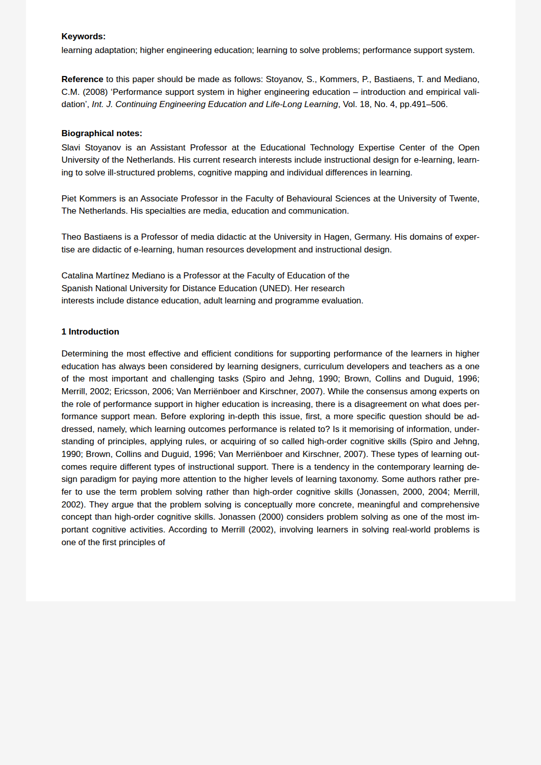Keywords:
learning adaptation; higher engineering education; learning to solve problems; performance support system.
Reference to this paper should be made as follows: Stoyanov, S., Kommers, P., Bastiaens, T. and Mediano, C.M. (2008) ‘Performance support system in higher engineering education – introduction and empirical validation’, Int. J. Continuing Engineering Education and Life-Long Learning, Vol. 18, No. 4, pp.491–506.
Biographical notes:
Slavi Stoyanov is an Assistant Professor at the Educational Technology Expertise Center of the Open University of the Netherlands. His current research interests include instructional design for e-learning, learning to solve ill-structured problems, cognitive mapping and individual differences in learning.
Piet Kommers is an Associate Professor in the Faculty of Behavioural Sciences at the University of Twente, The Netherlands. His specialties are media, education and communication.
Theo Bastiaens is a Professor of media didactic at the University in Hagen, Germany. His domains of expertise are didactic of e-learning, human resources development and instructional design.
Catalina Martínez Mediano is a Professor at the Faculty of Education of the
Spanish National University for Distance Education (UNED). Her research
interests include distance education, adult learning and programme evaluation.
1 Introduction
Determining the most effective and efficient conditions for supporting performance of the learners in higher education has always been considered by learning designers, curriculum developers and teachers as a one of the most important and challenging tasks (Spiro and Jehng, 1990; Brown, Collins and Duguid, 1996; Merrill, 2002; Ericsson, 2006; Van Merriënboer and Kirschner, 2007). While the consensus among experts on the role of performance support in higher education is increasing, there is a disagreement on what does performance support mean. Before exploring in-depth this issue, first, a more specific question should be addressed, namely, which learning outcomes performance is related to? Is it memorising of information, understanding of principles, applying rules, or acquiring of so called high-order cognitive skills (Spiro and Jehng, 1990; Brown, Collins and Duguid, 1996; Van Merriënboer and Kirschner, 2007). These types of learning outcomes require different types of instructional support. There is a tendency in the contemporary learning design paradigm for paying more attention to the higher levels of learning taxonomy. Some authors rather prefer to use the term problem solving rather than high-order cognitive skills (Jonassen, 2000, 2004; Merrill, 2002). They argue that the problem solving is conceptually more concrete, meaningful and comprehensive concept than high-order cognitive skills. Jonassen (2000) considers problem solving as one of the most important cognitive activities. According to Merrill (2002), involving learners in solving real-world problems is one of the first principles of